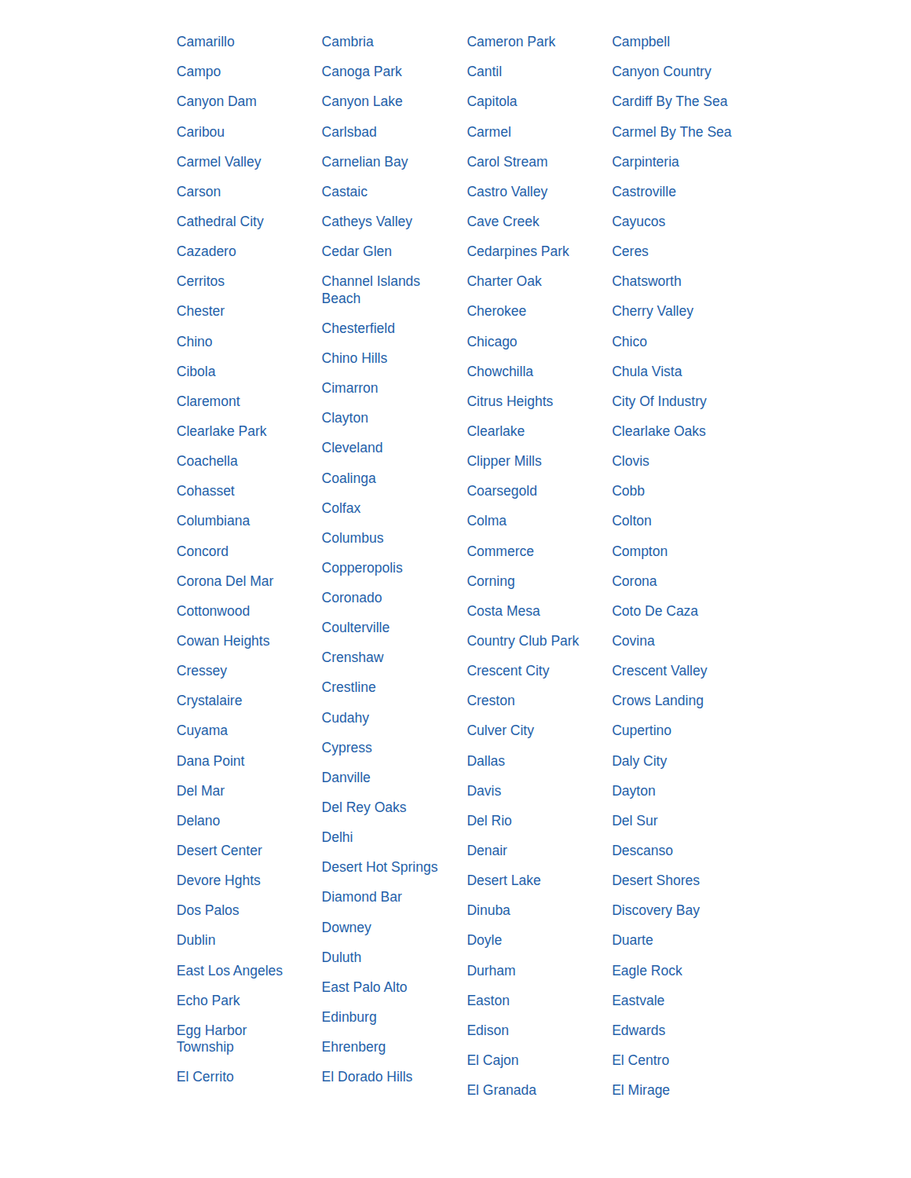Camarillo
Campo
Canyon Dam
Caribou
Carmel Valley
Carson
Cathedral City
Cazadero
Cerritos
Chester
Chino
Cibola
Claremont
Clearlake Park
Coachella
Cohasset
Columbiana
Concord
Corona Del Mar
Cottonwood
Cowan Heights
Cressey
Crystalaire
Cuyama
Dana Point
Del Mar
Delano
Desert Center
Devore Hghts
Dos Palos
Dublin
East Los Angeles
Echo Park
Egg Harbor Township
El Cerrito
Cambria
Canoga Park
Canyon Lake
Carlsbad
Carnelian Bay
Castaic
Catheys Valley
Cedar Glen
Channel Islands Beach
Chesterfield
Chino Hills
Cimarron
Clayton
Cleveland
Coalinga
Colfax
Columbus
Copperopolis
Coronado
Coulterville
Crenshaw
Crestline
Cudahy
Cypress
Danville
Del Rey Oaks
Delhi
Desert Hot Springs
Diamond Bar
Downey
Duluth
East Palo Alto
Edinburg
Ehrenberg
El Dorado Hills
Cameron Park
Cantil
Capitola
Carmel
Carol Stream
Castro Valley
Cave Creek
Cedarpines Park
Charter Oak
Cherokee
Chicago
Chowchilla
Citrus Heights
Clearlake
Clipper Mills
Coarsegold
Colma
Commerce
Corning
Costa Mesa
Country Club Park
Crescent City
Creston
Culver City
Dallas
Davis
Del Rio
Denair
Desert Lake
Dinuba
Doyle
Durham
Easton
Edison
El Cajon
El Granada
Campbell
Canyon Country
Cardiff By The Sea
Carmel By The Sea
Carpinteria
Castroville
Cayucos
Ceres
Chatsworth
Cherry Valley
Chico
Chula Vista
City Of Industry
Clearlake Oaks
Clovis
Cobb
Colton
Compton
Corona
Coto De Caza
Covina
Crescent Valley
Crows Landing
Cupertino
Daly City
Dayton
Del Sur
Descanso
Desert Shores
Discovery Bay
Duarte
Eagle Rock
Eastvale
Edwards
El Centro
El Mirage